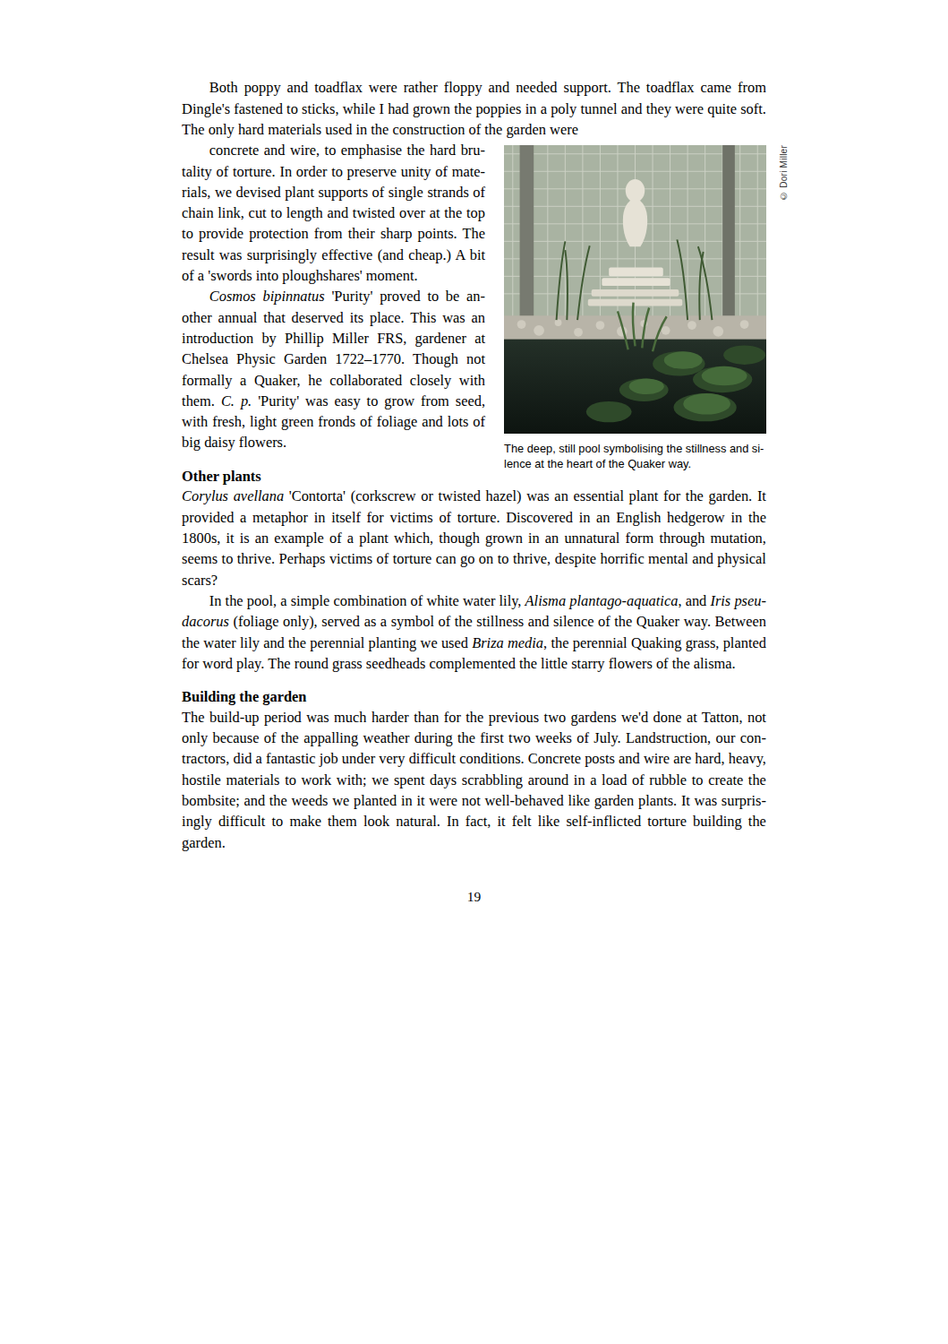Both poppy and toadflax were rather floppy and needed support. The toadflax came from Dingle's fastened to sticks, while I had grown the poppies in a poly tunnel and they were quite soft. The only hard materials used in the construction of the garden were
© Dori Miller
The deep, still pool symbolising the stillness and silence at the heart of the Quaker way.
concrete and wire, to emphasise the hard brutality of torture. In order to preserve unity of materials, we devised plant supports of single strands of chain link, cut to length and twisted over at the top to provide protection from their sharp points. The result was surprisingly effective (and cheap.) A bit of a 'swords into ploughshares' moment.
Cosmos bipinnatus 'Purity' proved to be another annual that deserved its place. This was an introduction by Phillip Miller FRS, gardener at Chelsea Physic Garden 1722–1770. Though not formally a Quaker, he collaborated closely with them. C. p. 'Purity' was easy to grow from seed, with fresh, light green fronds of foliage and lots of big daisy flowers.
Other plants
Corylus avellana 'Contorta' (corkscrew or twisted hazel) was an essential plant for the garden. It provided a metaphor in itself for victims of torture. Discovered in an English hedgerow in the 1800s, it is an example of a plant which, though grown in an unnatural form through mutation, seems to thrive. Perhaps victims of torture can go on to thrive, despite horrific mental and physical scars?
In the pool, a simple combination of white water lily, Alisma plantago-aquatica, and Iris pseudacorus (foliage only), served as a symbol of the stillness and silence of the Quaker way. Between the water lily and the perennial planting we used Briza media, the perennial Quaking grass, planted for word play. The round grass seedheads complemented the little starry flowers of the alisma.
Building the garden
The build-up period was much harder than for the previous two gardens we'd done at Tatton, not only because of the appalling weather during the first two weeks of July. Landstruction, our contractors, did a fantastic job under very difficult conditions. Concrete posts and wire are hard, heavy, hostile materials to work with; we spent days scrabbling around in a load of rubble to create the bombsite; and the weeds we planted in it were not well-behaved like garden plants. It was surprisingly difficult to make them look natural. In fact, it felt like self-inflicted torture building the garden.
19